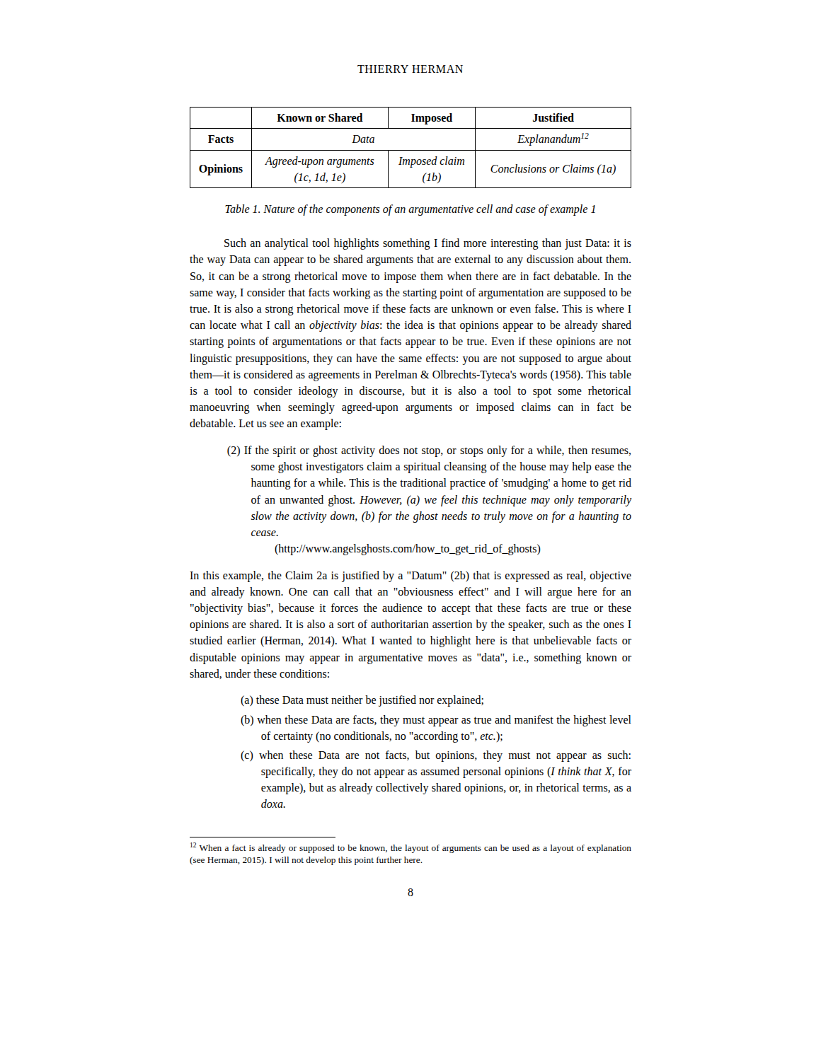THIERRY HERMAN
| | Known or Shared | Imposed | Justified |
| Facts | Data | Explanandum 12 |
| Opinions | Agreed-upon arguments (1c, 1d, 1e) | Imposed claim (1b) | Conclusions or Claims (1a) |
Table 1. Nature of the components of an argumentative cell and case of example 1
Such an analytical tool highlights something I find more interesting than just Data: it is the way Data can appear to be shared arguments that are external to any discussion about them. So, it can be a strong rhetorical move to impose them when there are in fact debatable. In the same way, I consider that facts working as the starting point of argumentation are supposed to be true. It is also a strong rhetorical move if these facts are unknown or even false. This is where I can locate what I call an objectivity bias: the idea is that opinions appear to be already shared starting points of argumentations or that facts appear to be true. Even if these opinions are not linguistic presuppositions, they can have the same effects: you are not supposed to argue about them—it is considered as agreements in Perelman & Olbrechts-Tyteca's words (1958). This table is a tool to consider ideology in discourse, but it is also a tool to spot some rhetorical manoeuvring when seemingly agreed-upon arguments or imposed claims can in fact be debatable. Let us see an example:
(2) If the spirit or ghost activity does not stop, or stops only for a while, then resumes, some ghost investigators claim a spiritual cleansing of the house may help ease the haunting for a while. This is the traditional practice of 'smudging' a home to get rid of an unwanted ghost. However, (a) we feel this technique may only temporarily slow the activity down, (b) for the ghost needs to truly move on for a haunting to cease. (http://www.angelsghosts.com/how_to_get_rid_of_ghosts)
In this example, the Claim 2a is justified by a "Datum" (2b) that is expressed as real, objective and already known. One can call that an "obviousness effect" and I will argue here for an "objectivity bias", because it forces the audience to accept that these facts are true or these opinions are shared. It is also a sort of authoritarian assertion by the speaker, such as the ones I studied earlier (Herman, 2014). What I wanted to highlight here is that unbelievable facts or disputable opinions may appear in argumentative moves as "data", i.e., something known or shared, under these conditions:
(a) these Data must neither be justified nor explained; (b) when these Data are facts, they must appear as true and manifest the highest level of certainty (no conditionals, no "according to", etc.); (c) when these Data are not facts, but opinions, they must not appear as such: specifically, they do not appear as assumed personal opinions (I think that X, for example), but as already collectively shared opinions, or, in rhetorical terms, as a doxa.
12 When a fact is already or supposed to be known, the layout of arguments can be used as a layout of explanation (see Herman, 2015). I will not develop this point further here.
8